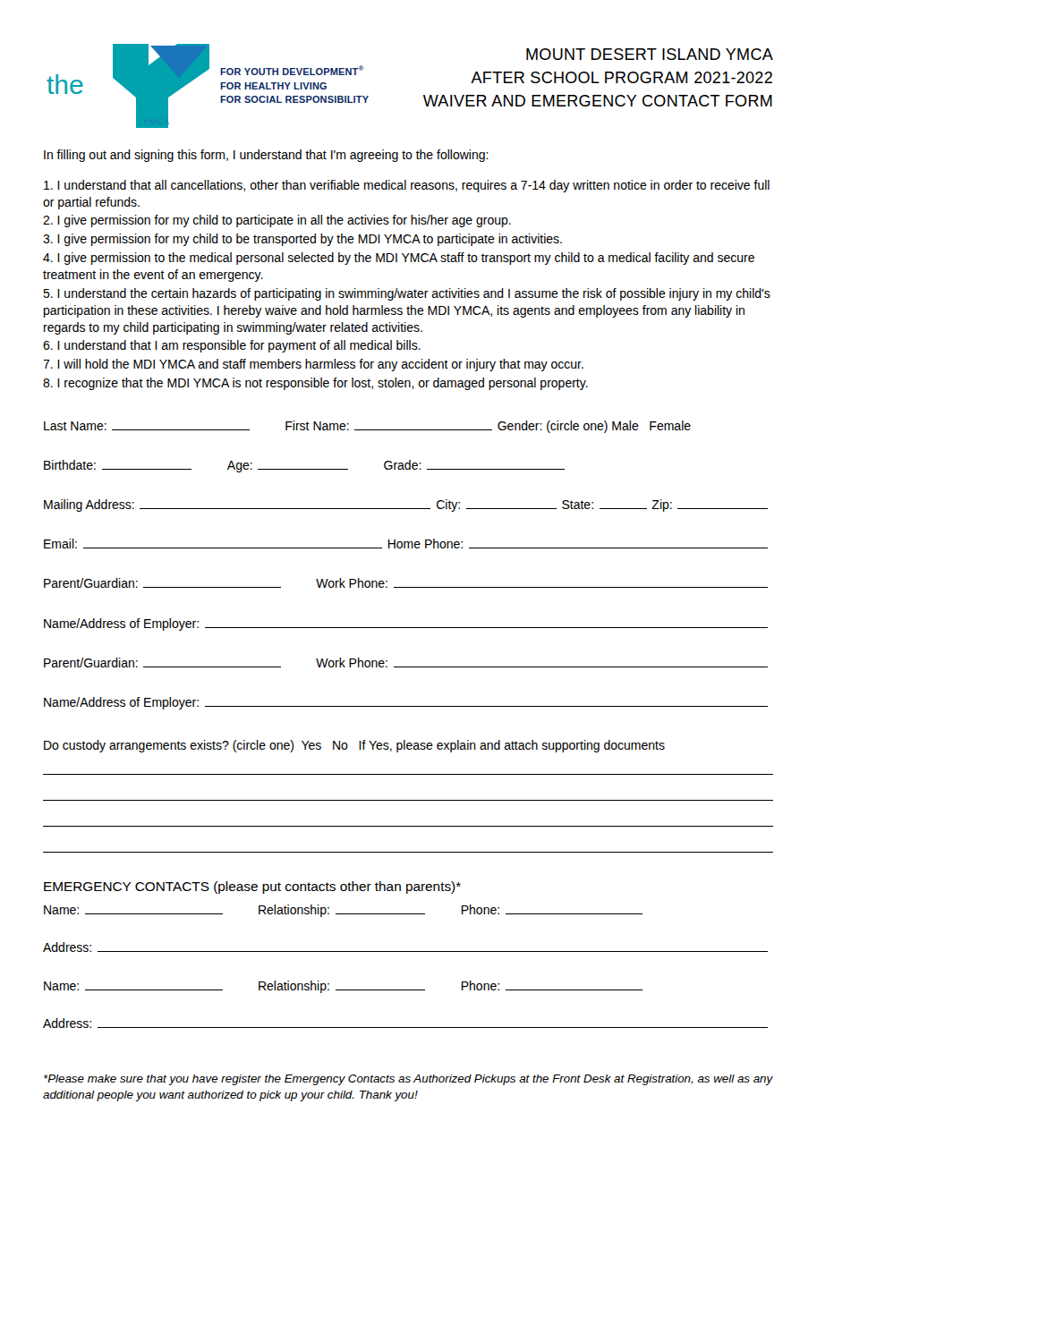the YMCA
For Youth Development®
For Healthy Living
For Social Responsibility
MOUNT DESERT ISLAND YMCA
AFTER SCHOOL PROGRAM 2021-2022
WAIVER AND EMERGENCY CONTACT FORM
In filling out and signing this form, I understand that I'm agreeing to the following:
1. I understand that all cancellations, other than verifiable medical reasons, requires a 7-14 day written notice in order to receive full or partial refunds.
2. I give permission for my child to participate in all the activies for his/her age group.
3. I give permission for my child to be transported by the MDI YMCA to participate in activities.
4. I give permission to the medical personal selected by the MDI YMCA staff to transport my child to a medical facility and secure treatment in the event of an emergency.
5. I understand the certain hazards of participating in swimming/water activities and I assume the risk of possible injury in my child's participation in these activities. I hereby waive and hold harmless the MDI YMCA, its agents and employees from any liability in regards to my child participating in swimming/water related activities.
6. I understand that I am responsible for payment of all medical bills.
7. I will hold the MDI YMCA and staff members harmless for any accident or injury that may occur.
8. I recognize that the MDI YMCA is not responsible for lost, stolen, or damaged personal property.
Last Name: First Name: Gender: (circle one) Male Female
Birthdate: Age: Grade:
Mailing Address: City: State: Zip:
Email: Home Phone:
Parent/Guardian: Work Phone:
Name/Address of Employer:
Parent/Guardian: Work Phone:
Name/Address of Employer:
Do custody arrangements exists? (circle one) Yes No If Yes, please explain and attach supporting documents
EMERGENCY CONTACTS (please put contacts other than parents)*
Name: Relationship: Phone:
Address:
Name: Relationship: Phone:
Address:
*Please make sure that you have register the Emergency Contacts as Authorized Pickups at the Front Desk at Registration, as well as any additional people you want authorized to pick up your child. Thank you!